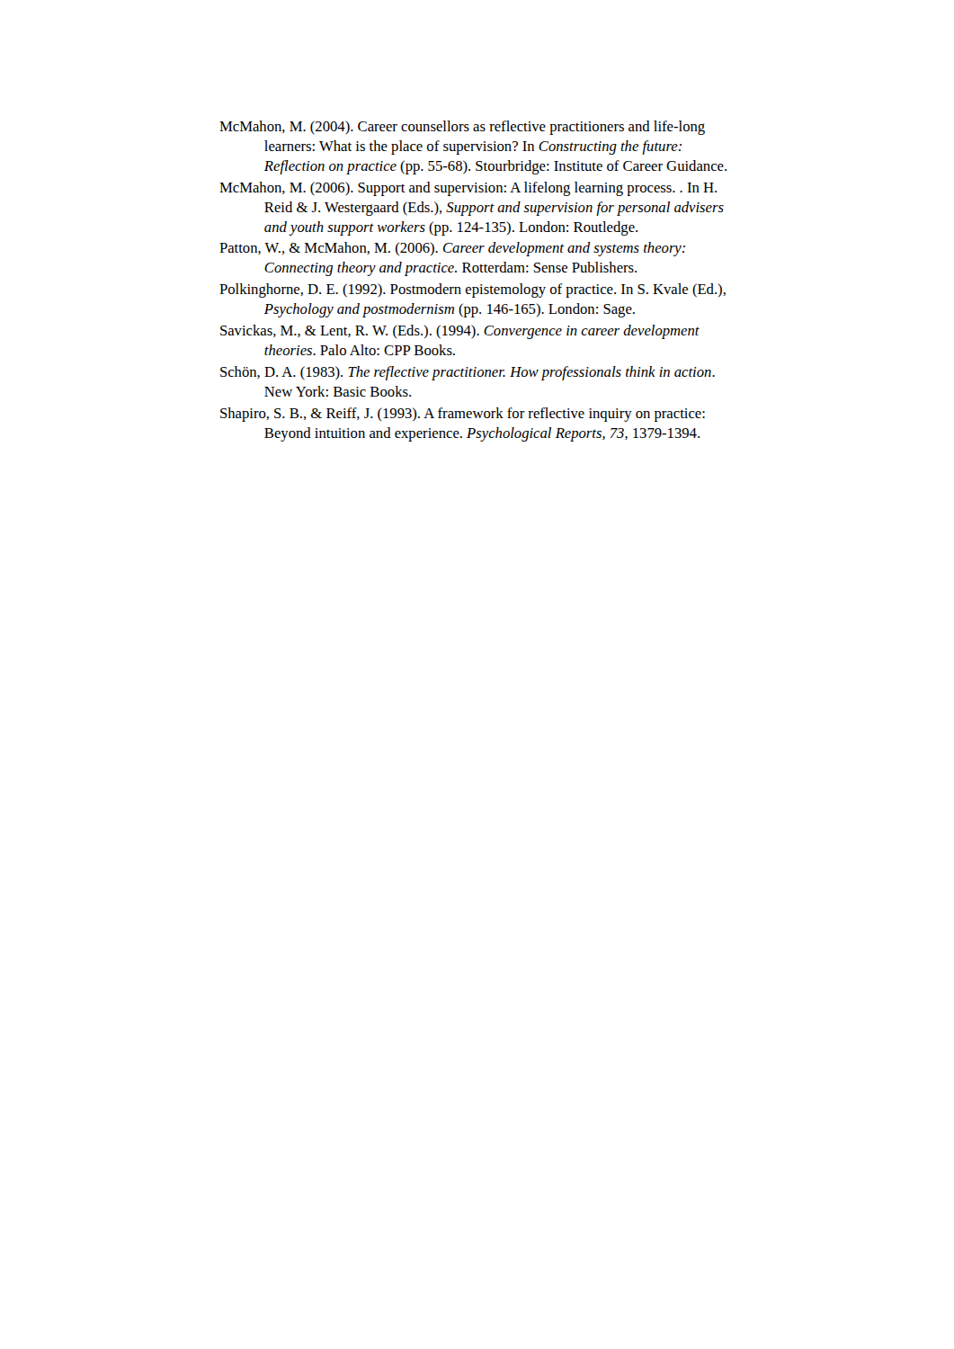McMahon, M. (2004). Career counsellors as reflective practitioners and life-long learners: What is the place of supervision? In Constructing the future: Reflection on practice (pp. 55-68). Stourbridge: Institute of Career Guidance.
McMahon, M. (2006). Support and supervision: A lifelong learning process. . In H. Reid & J. Westergaard (Eds.), Support and supervision for personal advisers and youth support workers (pp. 124-135). London: Routledge.
Patton, W., & McMahon, M. (2006). Career development and systems theory: Connecting theory and practice. Rotterdam: Sense Publishers.
Polkinghorne, D. E. (1992). Postmodern epistemology of practice. In S. Kvale (Ed.), Psychology and postmodernism (pp. 146-165). London: Sage.
Savickas, M., & Lent, R. W. (Eds.). (1994). Convergence in career development theories. Palo Alto: CPP Books.
Schön, D. A. (1983). The reflective practitioner. How professionals think in action. New York: Basic Books.
Shapiro, S. B., & Reiff, J. (1993). A framework for reflective inquiry on practice: Beyond intuition and experience. Psychological Reports, 73, 1379-1394.